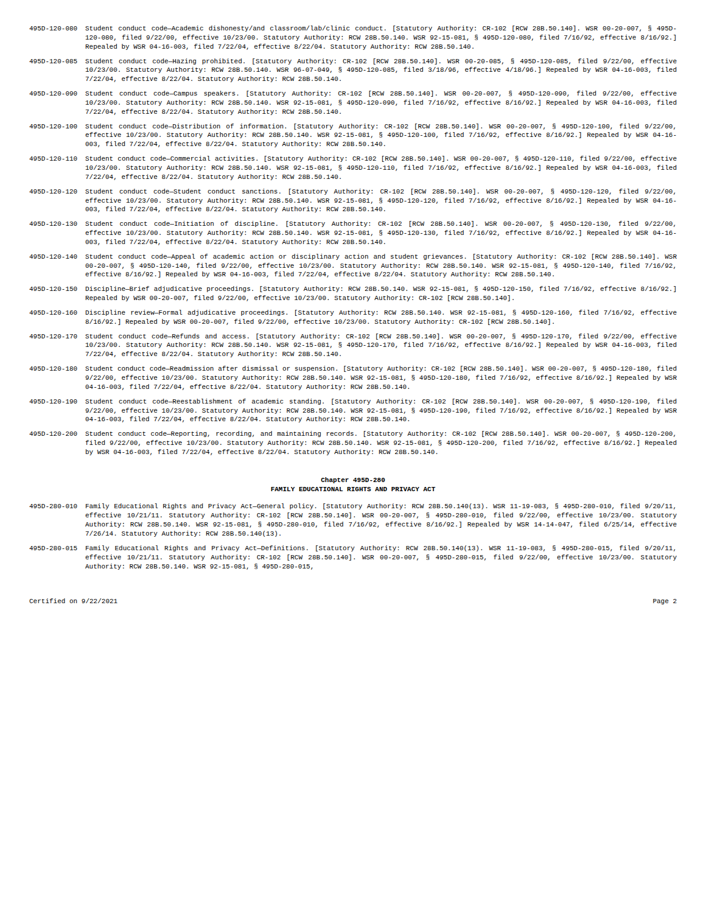| 495D-120-080 | Student conduct code—Academic dishonesty/and classroom/lab/clinic conduct. [Statutory Authority: CR-102 [RCW 28B.50.140]. WSR 00-20-007, § 495D-120-080, filed 9/22/00, effective 10/23/00. Statutory Authority: RCW 28B.50.140. WSR 92-15-081, § 495D-120-080, filed 7/16/92, effective 8/16/92.] Repealed by WSR 04-16-003, filed 7/22/04, effective 8/22/04. Statutory Authority: RCW 28B.50.140. |
| 495D-120-085 | Student conduct code—Hazing prohibited. [Statutory Authority: CR-102 [RCW 28B.50.140]. WSR 00-20-085, § 495D-120-085, filed 9/22/00, effective 10/23/00. Statutory Authority: RCW 28B.50.140. WSR 96-07-049, § 495D-120-085, filed 3/18/96, effective 4/18/96.] Repealed by WSR 04-16-003, filed 7/22/04, effective 8/22/04. Statutory Authority: RCW 28B.50.140. |
| 495D-120-090 | Student conduct code—Campus speakers. [Statutory Authority: CR-102 [RCW 28B.50.140]. WSR 00-20-007, § 495D-120-090, filed 9/22/00, effective 10/23/00. Statutory Authority: RCW 28B.50.140. WSR 92-15-081, § 495D-120-090, filed 7/16/92, effective 8/16/92.] Repealed by WSR 04-16-003, filed 7/22/04, effective 8/22/04. Statutory Authority: RCW 28B.50.140. |
| 495D-120-100 | Student conduct code—Distribution of information. [Statutory Authority: CR-102 [RCW 28B.50.140]. WSR 00-20-007, § 495D-120-100, filed 9/22/00, effective 10/23/00. Statutory Authority: RCW 28B.50.140. WSR 92-15-081, § 495D-120-100, filed 7/16/92, effective 8/16/92.] Repealed by WSR 04-16-003, filed 7/22/04, effective 8/22/04. Statutory Authority: RCW 28B.50.140. |
| 495D-120-110 | Student conduct code—Commercial activities. [Statutory Authority: CR-102 [RCW 28B.50.140]. WSR 00-20-007, § 495D-120-110, filed 9/22/00, effective 10/23/00. Statutory Authority: RCW 28B.50.140. WSR 92-15-081, § 495D-120-110, filed 7/16/92, effective 8/16/92.] Repealed by WSR 04-16-003, filed 7/22/04, effective 8/22/04. Statutory Authority: RCW 28B.50.140. |
| 495D-120-120 | Student conduct code—Student conduct sanctions. [Statutory Authority: CR-102 [RCW 28B.50.140]. WSR 00-20-007, § 495D-120-120, filed 9/22/00, effective 10/23/00. Statutory Authority: RCW 28B.50.140. WSR 92-15-081, § 495D-120-120, filed 7/16/92, effective 8/16/92.] Repealed by WSR 04-16-003, filed 7/22/04, effective 8/22/04. Statutory Authority: RCW 28B.50.140. |
| 495D-120-130 | Student conduct code—Initiation of discipline. [Statutory Authority: CR-102 [RCW 28B.50.140]. WSR 00-20-007, § 495D-120-130, filed 9/22/00, effective 10/23/00. Statutory Authority: RCW 28B.50.140. WSR 92-15-081, § 495D-120-130, filed 7/16/92, effective 8/16/92.] Repealed by WSR 04-16-003, filed 7/22/04, effective 8/22/04. Statutory Authority: RCW 28B.50.140. |
| 495D-120-140 | Student conduct code—Appeal of academic action or disciplinary action and student grievances. [Statutory Authority: CR-102 [RCW 28B.50.140]. WSR 00-20-007, § 495D-120-140, filed 9/22/00, effective 10/23/00. Statutory Authority: RCW 28B.50.140. WSR 92-15-081, § 495D-120-140, filed 7/16/92, effective 8/16/92.] Repealed by WSR 04-16-003, filed 7/22/04, effective 8/22/04. Statutory Authority: RCW 28B.50.140. |
| 495D-120-150 | Discipline—Brief adjudicative proceedings. [Statutory Authority: RCW 28B.50.140. WSR 92-15-081, § 495D-120-150, filed 7/16/92, effective 8/16/92.] Repealed by WSR 00-20-007, filed 9/22/00, effective 10/23/00. Statutory Authority: CR-102 [RCW 28B.50.140]. |
| 495D-120-160 | Discipline review—Formal adjudicative proceedings. [Statutory Authority: RCW 28B.50.140. WSR 92-15-081, § 495D-120-160, filed 7/16/92, effective 8/16/92.] Repealed by WSR 00-20-007, filed 9/22/00, effective 10/23/00. Statutory Authority: CR-102 [RCW 28B.50.140]. |
| 495D-120-170 | Student conduct code—Refunds and access. [Statutory Authority: CR-102 [RCW 28B.50.140]. WSR 00-20-007, § 495D-120-170, filed 9/22/00, effective 10/23/00. Statutory Authority: RCW 28B.50.140. WSR 92-15-081, § 495D-120-170, filed 7/16/92, effective 8/16/92.] Repealed by WSR 04-16-003, filed 7/22/04, effective 8/22/04. Statutory Authority: RCW 28B.50.140. |
| 495D-120-180 | Student conduct code—Readmission after dismissal or suspension. [Statutory Authority: CR-102 [RCW 28B.50.140]. WSR 00-20-007, § 495D-120-180, filed 9/22/00, effective 10/23/00. Statutory Authority: RCW 28B.50.140. WSR 92-15-081, § 495D-120-180, filed 7/16/92, effective 8/16/92.] Repealed by WSR 04-16-003, filed 7/22/04, effective 8/22/04. Statutory Authority: RCW 28B.50.140. |
| 495D-120-190 | Student conduct code—Reestablishment of academic standing. [Statutory Authority: CR-102 [RCW 28B.50.140]. WSR 00-20-007, § 495D-120-190, filed 9/22/00, effective 10/23/00. Statutory Authority: RCW 28B.50.140. WSR 92-15-081, § 495D-120-190, filed 7/16/92, effective 8/16/92.] Repealed by WSR 04-16-003, filed 7/22/04, effective 8/22/04. Statutory Authority: RCW 28B.50.140. |
| 495D-120-200 | Student conduct code—Reporting, recording, and maintaining records. [Statutory Authority: CR-102 [RCW 28B.50.140]. WSR 00-20-007, § 495D-120-200, filed 9/22/00, effective 10/23/00. Statutory Authority: RCW 28B.50.140. WSR 92-15-081, § 495D-120-200, filed 7/16/92, effective 8/16/92.] Repealed by WSR 04-16-003, filed 7/22/04, effective 8/22/04. Statutory Authority: RCW 28B.50.140. |
Chapter 495D-280 FAMILY EDUCATIONAL RIGHTS AND PRIVACY ACT
| 495D-280-010 | Family Educational Rights and Privacy Act—General policy. [Statutory Authority: RCW 28B.50.140(13). WSR 11-19-083, § 495D-280-010, filed 9/20/11, effective 10/21/11. Statutory Authority: CR-102 [RCW 28B.50.140]. WSR 00-20-007, § 495D-280-010, filed 9/22/00, effective 10/23/00. Statutory Authority: RCW 28B.50.140. WSR 92-15-081, § 495D-280-010, filed 7/16/92, effective 8/16/92.] Repealed by WSR 14-14-047, filed 6/25/14, effective 7/26/14. Statutory Authority: RCW 28B.50.140(13). |
| 495D-280-015 | Family Educational Rights and Privacy Act—Definitions. [Statutory Authority: RCW 28B.50.140(13). WSR 11-19-083, § 495D-280-015, filed 9/20/11, effective 10/21/11. Statutory Authority: CR-102 [RCW 28B.50.140]. WSR 00-20-007, § 495D-280-015, filed 9/22/00, effective 10/23/00. Statutory Authority: RCW 28B.50.140. WSR 92-15-081, § 495D-280-015, |
Certified on 9/22/2021
Page 2